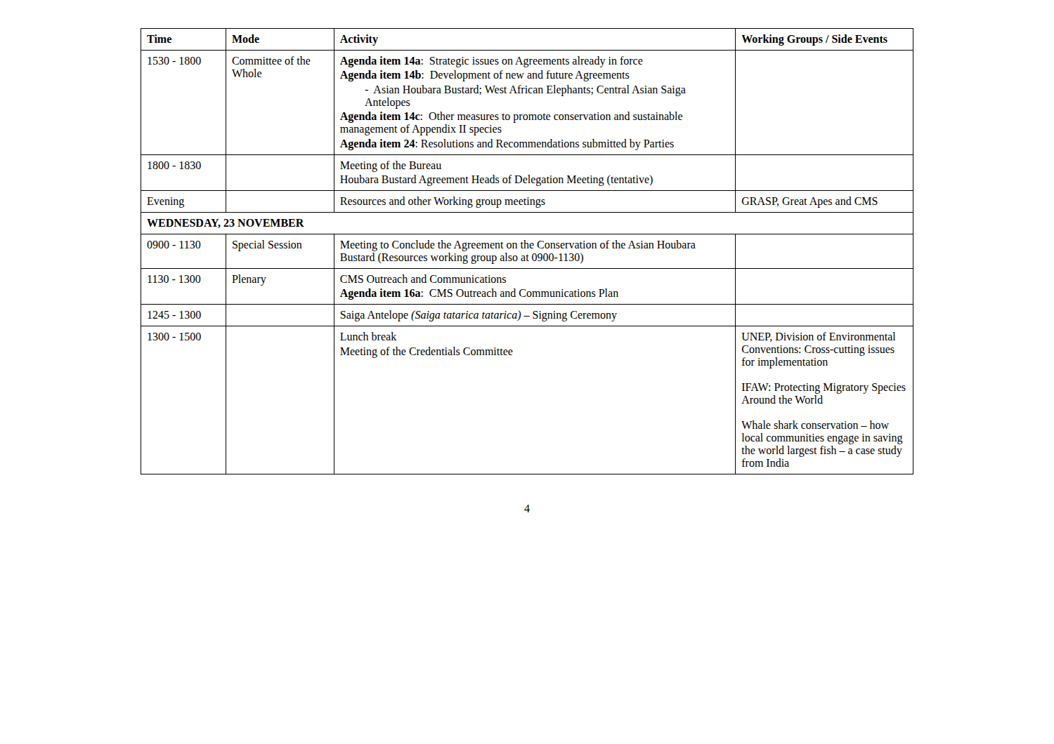| Time | Mode | Activity | Working Groups / Side Events |
| --- | --- | --- | --- |
| 1530 - 1800 | Committee of the Whole | Agenda item 14a : Strategic issues on Agreements already in force Agenda item 14b : Development of new and future Agreements - Asian Houbara Bustard; West African Elephants; Central Asian Saiga Antelopes Agenda item 14c : Other measures to promote conservation and sustainable management of Appendix II species Agenda item 24 : Resolutions and Recommendations submitted by Parties | |
| 1800 - 1830 | | Meeting of the Bureau Houbara Bustard Agreement Heads of Delegation Meeting (tentative) | |
| Evening | | Resources and other Working group meetings | GRASP, Great Apes and CMS |
| WEDNESDAY, 23 NOVEMBER |
| 0900 - 1130 | Special Session | Meeting to Conclude the Agreement on the Conservation of the Asian Houbara Bustard (Resources working group also at 0900-1130) | |
| 1130 - 1300 | Plenary | CMS Outreach and Communications Agenda item 16a : CMS Outreach and Communications Plan | |
| 1245 - 1300 | | Saiga Antelope (Saiga tatarica tatarica) – Signing Ceremony | |
| 1300 - 1500 | | Lunch break Meeting of the Credentials Committee | UNEP, Division of Environmental Conventions: Cross-cutting issues for implementation IFAW: Protecting Migratory Species Around the World Whale shark conservation – how local communities engage in saving the world largest fish – a case study from India |
4